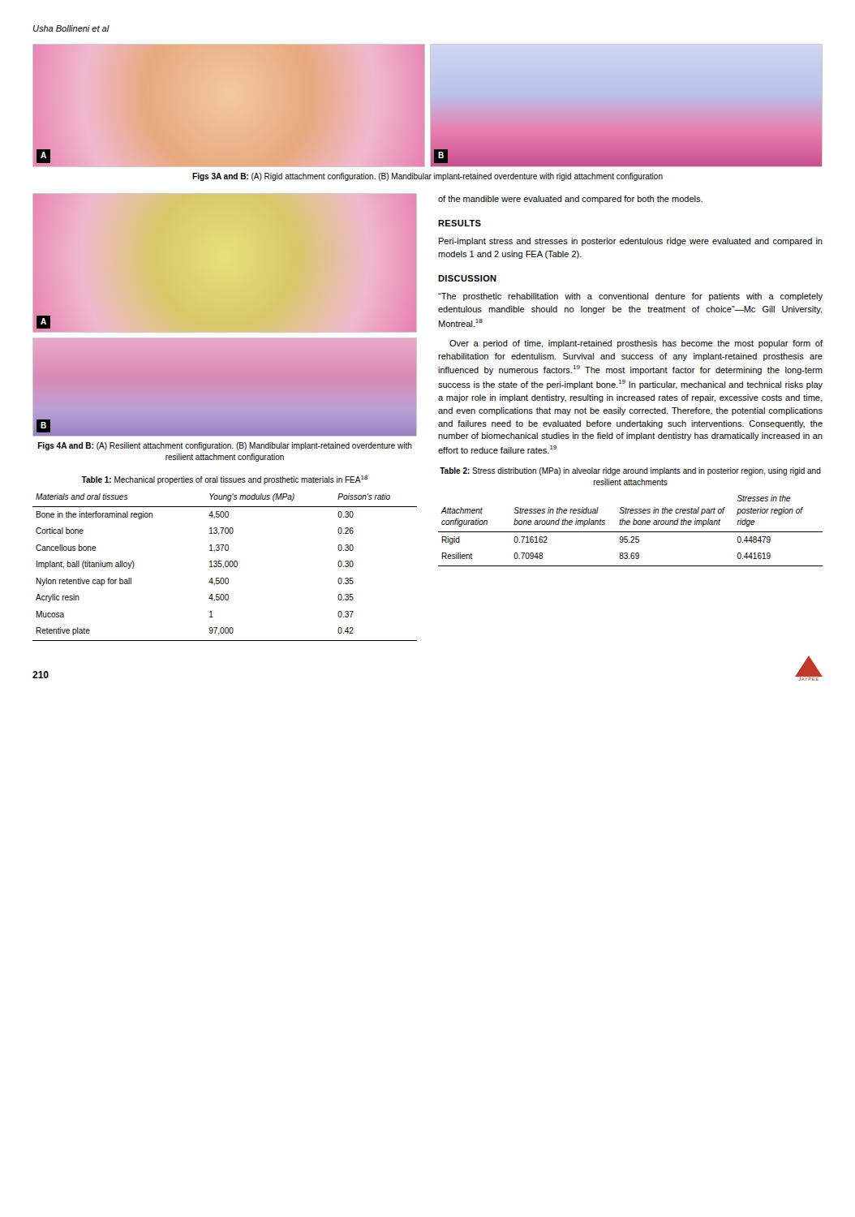Usha Bollineni et al
A
B
Figs 3A and B: (A) Rigid attachment configuration. (B) Mandibular implant-retained overdenture with rigid attachment configuration
A
B
Figs 4A and B: (A) Resilient attachment configuration. (B) Mandibular implant-retained overdenture with resilient attachment configuration
Table 1: Mechanical properties of oral tissues and prosthetic materials in FEA18
| Materials and oral tissues | Young's modulus (MPa) | Poisson's ratio |
| --- | --- | --- |
| Bone in the interforaminal region | 4,500 | 0.30 |
| Cortical bone | 13,700 | 0.26 |
| Cancellous bone | 1,370 | 0.30 |
| Implant, ball (titanium alloy) | 135,000 | 0.30 |
| Nylon retentive cap for ball | 4,500 | 0.35 |
| Acrylic resin | 4,500 | 0.35 |
| Mucosa | 1 | 0.37 |
| Retentive plate | 97,000 | 0.42 |
of the mandible were evaluated and compared for both the models.
RESULTS
Peri-implant stress and stresses in posterior edentulous ridge were evaluated and compared in models 1 and 2 using FEA (Table 2).
DISCUSSION
“The prosthetic rehabilitation with a conventional denture for patients with a completely edentulous mandible should no longer be the treatment of choice”—Mc Gill University, Montreal.18
Over a period of time, implant-retained prosthesis has become the most popular form of rehabilitation for edentulism. Survival and success of any implant-retained prosthesis are influenced by numerous factors.19 The most important factor for determining the long-term success is the state of the peri-implant bone.19 In particular, mechanical and technical risks play a major role in implant dentistry, resulting in increased rates of repair, excessive costs and time, and even complications that may not be easily corrected. Therefore, the potential complications and failures need to be evaluated before undertaking such interventions. Consequently, the number of biomechanical studies in the field of implant dentistry has dramatically increased in an effort to reduce failure rates.19
Table 2: Stress distribution (MPa) in alveolar ridge around implants and in posterior region, using rigid and resilient attachments
| Attachment configuration | Stresses in the residual bone around the implants | Stresses in the crestal part of the bone around the implant | Stresses in the posterior region of ridge |
| --- | --- | --- | --- |
| Rigid | 0.716162 | 95.25 | 0.448479 |
| Resilient | 0.70948 | 83.69 | 0.441619 |
210
JAYPEE